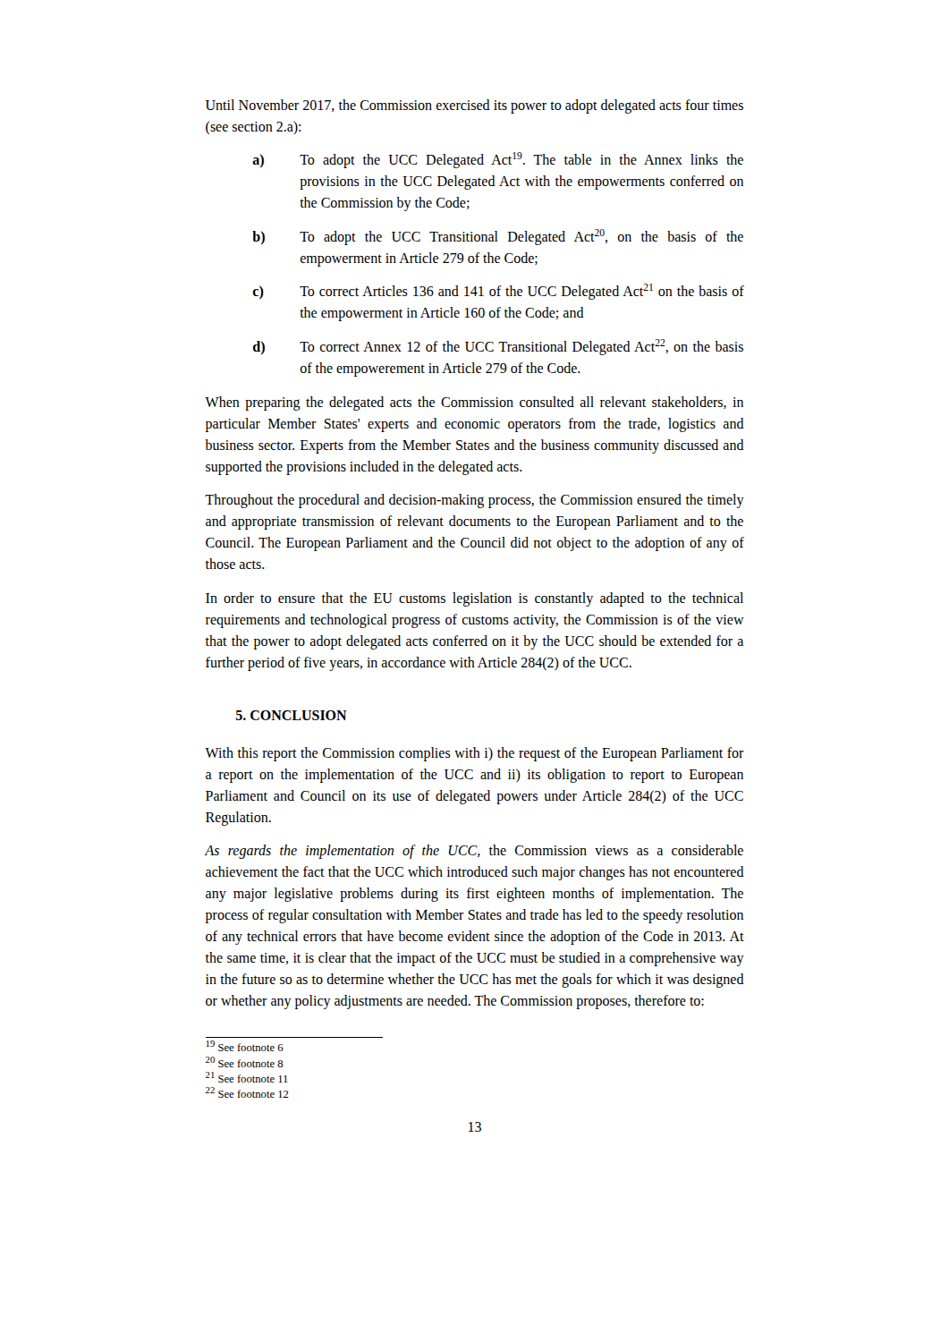Until November 2017, the Commission exercised its power to adopt delegated acts four times (see section 2.a):
a) To adopt the UCC Delegated Act19. The table in the Annex links the provisions in the UCC Delegated Act with the empowerments conferred on the Commission by the Code;
b) To adopt the UCC Transitional Delegated Act20, on the basis of the empowerment in Article 279 of the Code;
c) To correct Articles 136 and 141 of the UCC Delegated Act21 on the basis of the empowerment in Article 160 of the Code; and
d) To correct Annex 12 of the UCC Transitional Delegated Act22, on the basis of the empowerement in Article 279 of the Code.
When preparing the delegated acts the Commission consulted all relevant stakeholders, in particular Member States' experts and economic operators from the trade, logistics and business sector. Experts from the Member States and the business community discussed and supported the provisions included in the delegated acts.
Throughout the procedural and decision-making process, the Commission ensured the timely and appropriate transmission of relevant documents to the European Parliament and to the Council. The European Parliament and the Council did not object to the adoption of any of those acts.
In order to ensure that the EU customs legislation is constantly adapted to the technical requirements and technological progress of customs activity, the Commission is of the view that the power to adopt delegated acts conferred on it by the UCC should be extended for a further period of five years, in accordance with Article 284(2) of the UCC.
5. CONCLUSION
With this report the Commission complies with i) the request of the European Parliament for a report on the implementation of the UCC and ii) its obligation to report to European Parliament and Council on its use of delegated powers under Article 284(2) of the UCC Regulation.
As regards the implementation of the UCC, the Commission views as a considerable achievement the fact that the UCC which introduced such major changes has not encountered any major legislative problems during its first eighteen months of implementation. The process of regular consultation with Member States and trade has led to the speedy resolution of any technical errors that have become evident since the adoption of the Code in 2013. At the same time, it is clear that the impact of the UCC must be studied in a comprehensive way in the future so as to determine whether the UCC has met the goals for which it was designed or whether any policy adjustments are needed. The Commission proposes, therefore to:
19 See footnote 6
20 See footnote 8
21 See footnote 11
22 See footnote 12
13